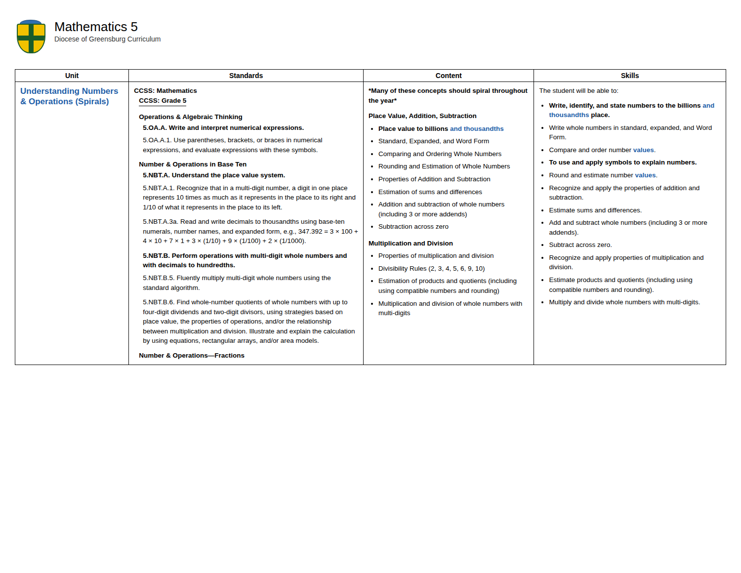Mathematics 5
Diocese of Greensburg Curriculum
| Unit | Standards | Content | Skills |
| --- | --- | --- | --- |
| Understanding Numbers & Operations (Spirals) | CCSS: Mathematics CCSS: Grade 5 Operations & Algebraic Thinking 5.OA.A. Write and interpret numerical expressions. 5.OA.A.1. Use parentheses, brackets, or braces in numerical expressions, and evaluate expressions with these symbols. Number & Operations in Base Ten 5.NBT.A. Understand the place value system. 5.NBT.A.1. Recognize that in a multi-digit number, a digit in one place represents 10 times as much as it represents in the place to its right and 1/10 of what it represents in the place to its left. 5.NBT.A.3a. Read and write decimals to thousandths using base-ten numerals, number names, and expanded form, e.g., 347.392 = 3 × 100 + 4 × 10 + 7 × 1 + 3 × (1/10) + 9 × (1/100) + 2 × (1/1000). 5.NBT.B. Perform operations with multi-digit whole numbers and with decimals to hundredths. 5.NBT.B.5. Fluently multiply multi-digit whole numbers using the standard algorithm. 5.NBT.B.6. Find whole-number quotients of whole numbers with up to four-digit dividends and two-digit divisors, using strategies based on place value, the properties of operations, and/or the relationship between multiplication and division. Illustrate and explain the calculation by using equations, rectangular arrays, and/or area models. Number & Operations—Fractions | *Many of these concepts should spiral throughout the year* Place Value, Addition, Subtraction Place value to billions and thousandths Standard, Expanded, and Word Form Comparing and Ordering Whole Numbers Rounding and Estimation of Whole Numbers Properties of Addition and Subtraction Estimation of sums and differences Addition and subtraction of whole numbers (including 3 or more addends) Subtraction across zero Multiplication and Division Properties of multiplication and division Divisibility Rules (2, 3, 4, 5, 6, 9, 10) Estimation of products and quotients (including using compatible numbers and rounding) Multiplication and division of whole numbers with multi-digits | The student will be able to: Write, identify, and state numbers to the billions and thousandths place. Write whole numbers in standard, expanded, and Word Form. Compare and order number values . To use and apply symbols to explain numbers. Round and estimate number values . Recognize and apply the properties of addition and subtraction. Estimate sums and differences. Add and subtract whole numbers (including 3 or more addends). Subtract across zero. Recognize and apply properties of multiplication and division. Estimate products and quotients (including using compatible numbers and rounding). Multiply and divide whole numbers with multi-digits. |